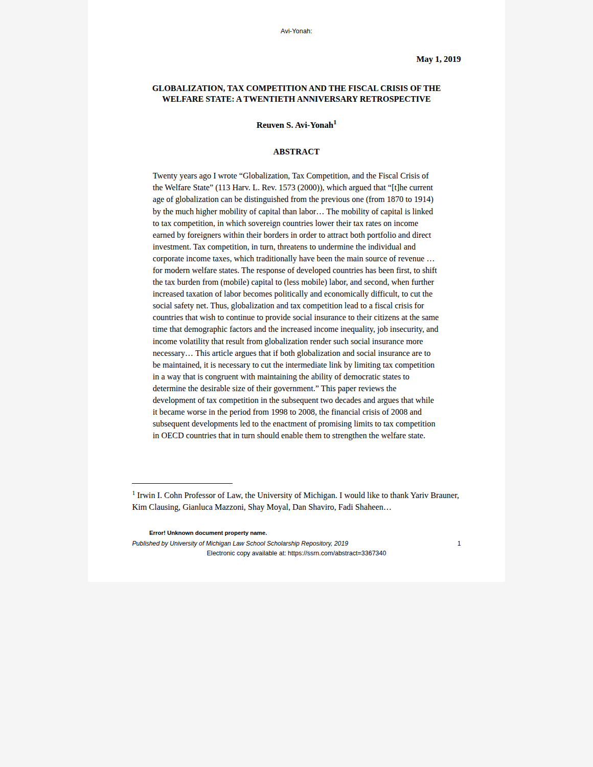Avi-Yonah:
May 1, 2019
Globalization, Tax Competition and the Fiscal Crisis of the
Welfare State: A Twentieth Anniversary Retrospective
Reuven S. Avi-Yonah1
ABSTRACT
Twenty years ago I wrote “Globalization, Tax Competition, and the Fiscal Crisis of the Welfare State” (113 Harv. L. Rev. 1573 (2000)), which argued that “[t]he current age of globalization can be distinguished from the previous one (from 1870 to 1914) by the much higher mobility of capital than labor… The mobility of capital is linked to tax competition, in which sovereign countries lower their tax rates on income earned by foreigners within their borders in order to attract both portfolio and direct investment. Tax competition, in turn, threatens to undermine the individual and corporate income taxes, which traditionally have been the main source of revenue … for modern welfare states. The response of developed countries has been first, to shift the tax burden from (mobile) capital to (less mobile) labor, and second, when further increased taxation of labor becomes politically and economically difficult, to cut the social safety net. Thus, globalization and tax competition lead to a fiscal crisis for countries that wish to continue to provide social insurance to their citizens at the same time that demographic factors and the increased income inequality, job insecurity, and income volatility that result from globalization render such social insurance more necessary… This article argues that if both globalization and social insurance are to be maintained, it is necessary to cut the intermediate link by limiting tax competition in a way that is congruent with maintaining the ability of democratic states to determine the desirable size of their government.” This paper reviews the development of tax competition in the subsequent two decades and argues that while it became worse in the period from 1998 to 2008, the financial crisis of 2008 and subsequent developments led to the enactment of promising limits to tax competition in OECD countries that in turn should enable them to strengthen the welfare state.
1 Irwin I. Cohn Professor of Law, the University of Michigan. I would like to thank Yariv Brauner, Kim Clausing, Gianluca Mazzoni, Shay Moyal, Dan Shaviro, Fadi Shaheen…
Error! Unknown document property name.
Published by University of Michigan Law School Scholarship Repository, 2019 1
Electronic copy available at: https://ssrn.com/abstract=3367340